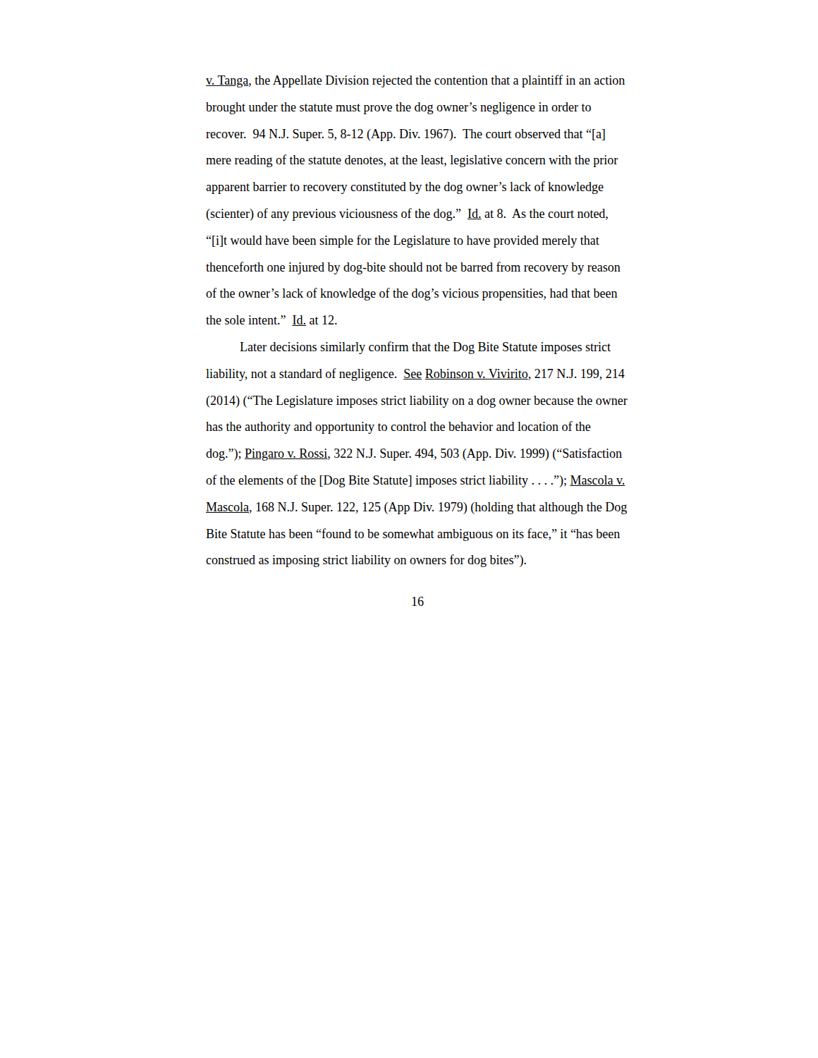v. Tanga, the Appellate Division rejected the contention that a plaintiff in an action brought under the statute must prove the dog owner’s negligence in order to recover. 94 N.J. Super. 5, 8-12 (App. Div. 1967). The court observed that “[a] mere reading of the statute denotes, at the least, legislative concern with the prior apparent barrier to recovery constituted by the dog owner’s lack of knowledge (scienter) of any previous viciousness of the dog.” Id. at 8. As the court noted, “[i]t would have been simple for the Legislature to have provided merely that thenceforth one injured by dog-bite should not be barred from recovery by reason of the owner’s lack of knowledge of the dog’s vicious propensities, had that been the sole intent.” Id. at 12.
Later decisions similarly confirm that the Dog Bite Statute imposes strict liability, not a standard of negligence. See Robinson v. Vivirito, 217 N.J. 199, 214 (2014) (“The Legislature imposes strict liability on a dog owner because the owner has the authority and opportunity to control the behavior and location of the dog.”); Pingaro v. Rossi, 322 N.J. Super. 494, 503 (App. Div. 1999) (“Satisfaction of the elements of the [Dog Bite Statute] imposes strict liability . . . .”); Mascola v. Mascola, 168 N.J. Super. 122, 125 (App Div. 1979) (holding that although the Dog Bite Statute has been “found to be somewhat ambiguous on its face,” it “has been construed as imposing strict liability on owners for dog bites”).
16